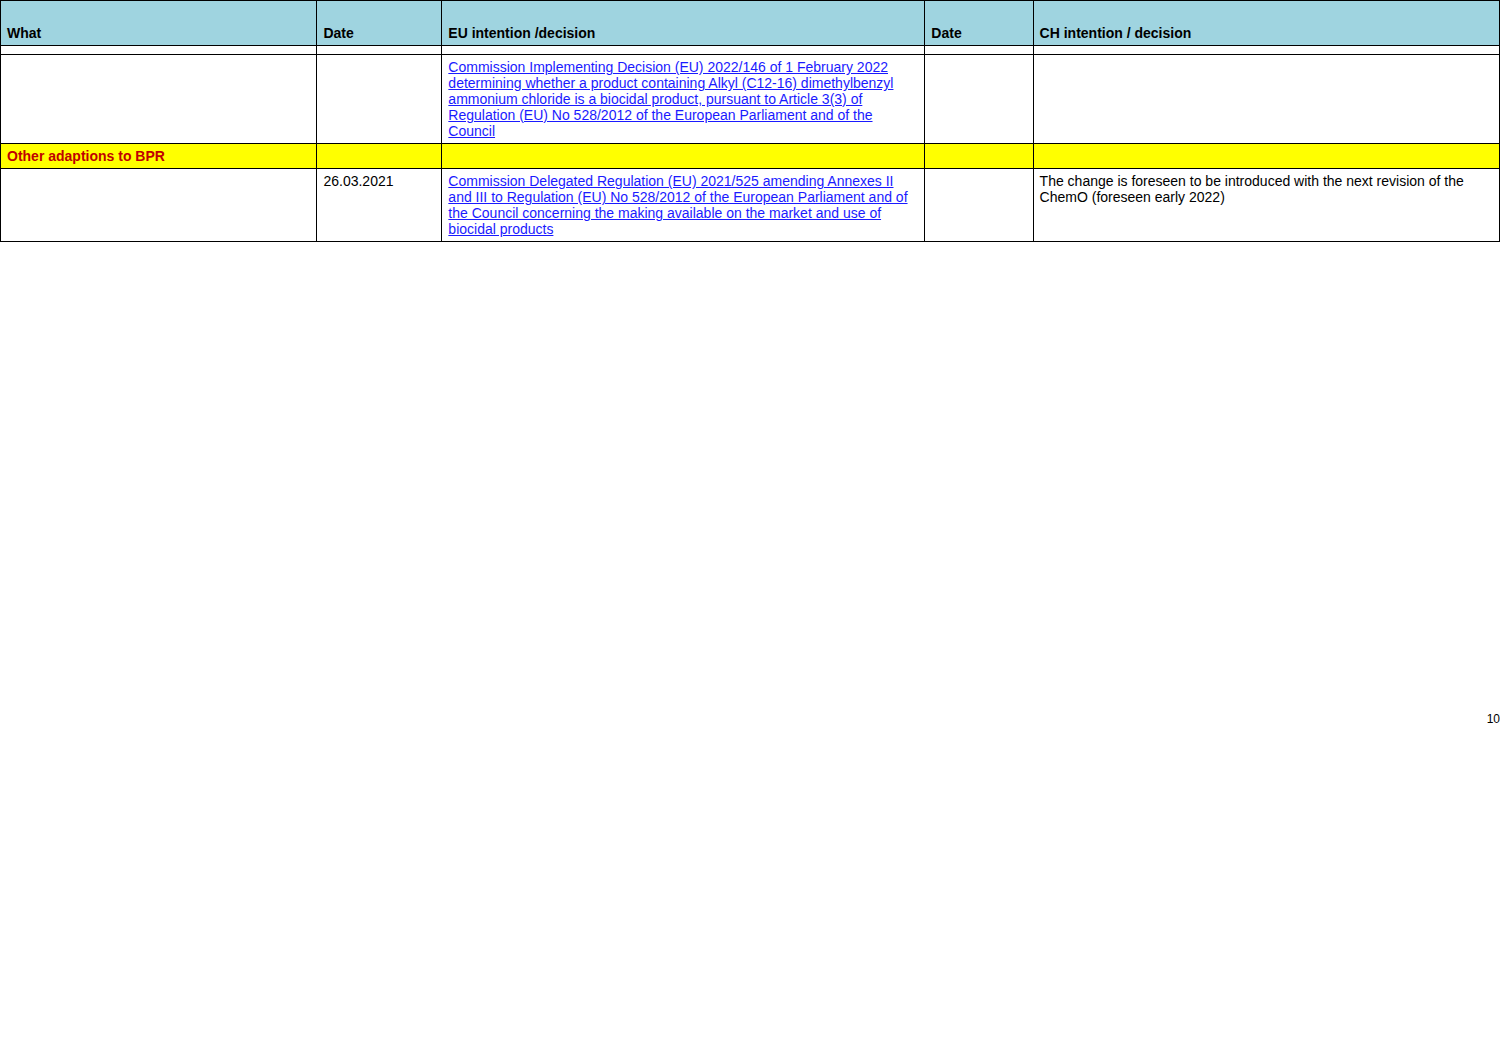| What | Date | EU intention /decision | Date | CH intention / decision |
| --- | --- | --- | --- | --- |
| | | Commission Implementing Decision (EU) 2022/146 of 1 February 2022 determining whether a product containing Alkyl (C12-16) dimethylbenzyl ammonium chloride is a biocidal product, pursuant to Article 3(3) of Regulation (EU) No 528/2012 of the European Parliament and of the Council | | |
| Other adaptions to BPR | | | | |
| | 26.03.2021 | Commission Delegated Regulation (EU) 2021/525 amending Annexes II and III to Regulation (EU) No 528/2012 of the European Parliament and of the Council concerning the making available on the market and use of biocidal products | | The change is foreseen to be introduced with the next revision of the ChemO (foreseen early 2022) |
10